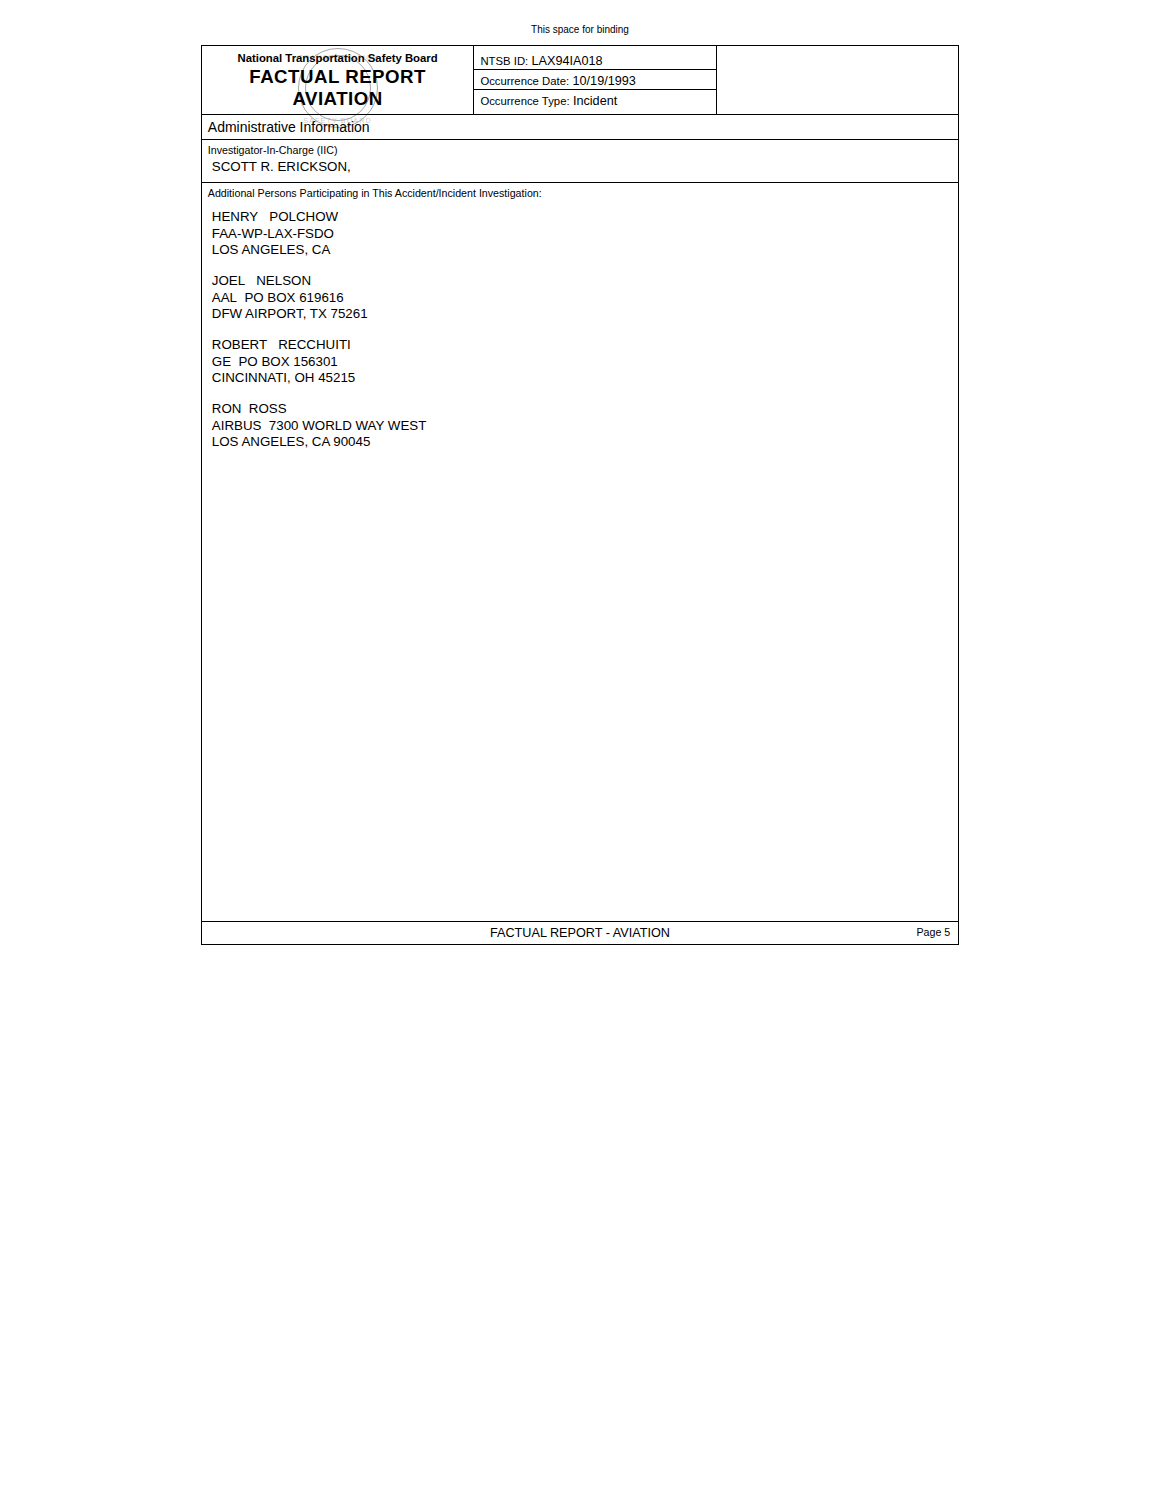This space for binding
| TRANSPORTATION SAFETY BOARD National Transportation Safety Board FACTUAL REPORT AVIATION | NTSB ID: LAX94IA018 Occurrence Date: 10/19/1993 Occurrence Type: Incident | |
Administrative Information
Investigator-In-Charge (IIC)
SCOTT R. ERICKSON,
Additional Persons Participating in This Accident/Incident Investigation:
HENRY POLCHOW
FAA-WP-LAX-FSDO
LOS ANGELES, CA
JOEL NELSON
AAL PO BOX 619616
DFW AIRPORT, TX 75261
ROBERT RECCHUITI
GE PO BOX 156301
CINCINNATI, OH 45215
RON ROSS
AIRBUS 7300 WORLD WAY WEST
LOS ANGELES, CA 90045
FACTUAL REPORT - AVIATION Page 5